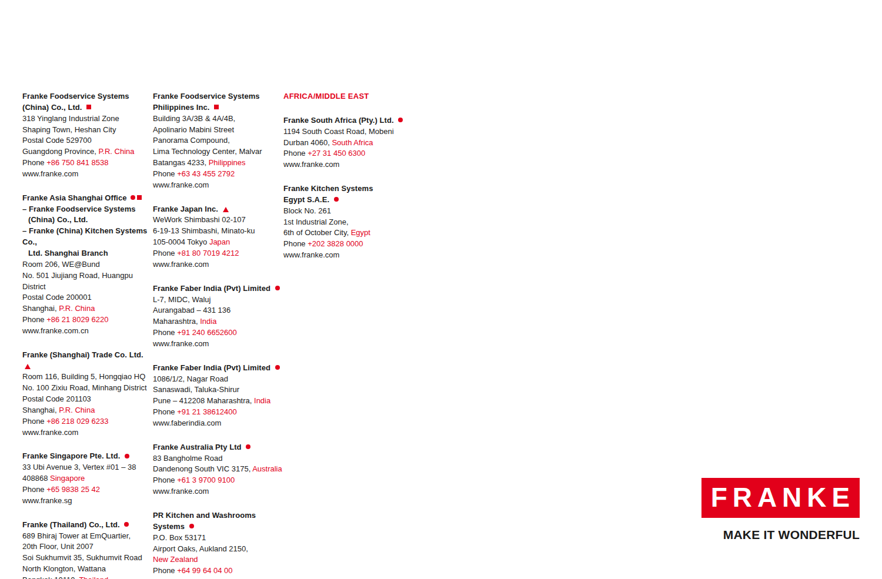Franke Foodservice Systems
(China) Co., Ltd.
318 Yinglang Industrial Zone
Shaping Town, Heshan City
Postal Code 529700
Guangdong Province, P.R. China
Phone +86 750 841 8538
www.franke.com
Franke Asia Shanghai Office
– Franke Foodservice Systems
(China) Co., Ltd.
– Franke (China) Kitchen Systems Co.,
Ltd. Shanghai Branch
Room 206, WE@Bund
No. 501 Jiujiang Road, Huangpu District
Postal Code 200001
Shanghai, P.R. China
Phone +86 21 8029 6220
www.franke.com.cn
Franke (Shanghai) Trade Co. Ltd.
Room 116, Building 5, Hongqiao HQ
No. 100 Zixiu Road, Minhang District
Postal Code 201103
Shanghai, P.R. China
Phone +86 218 029 6233
www.franke.com
Franke Singapore Pte. Ltd.
33 Ubi Avenue 3, Vertex #01 – 38
408868 Singapore
Phone +65 9838 25 42
www.franke.sg
Franke (Thailand) Co., Ltd.
689 Bhiraj Tower at EmQuartier,
20th Floor, Unit 2007
Soi Sukhumvit 35, Sukhumvit Road
North Klongton, Wattana
Bangkok 10110, Thailand
Phone +66 (0)2 013 7900
www.franke.co.th
Franke Foodservice Systems
Philippines Inc.
Building 3A/3B & 4A/4B,
Apolinario Mabini Street
Panorama Compound,
Lima Technology Center, Malvar
Batangas 4233, Philippines
Phone +63 43 455 2792
www.franke.com
Franke Japan Inc.
WeWork Shimbashi 02-107
6-19-13 Shimbashi, Minato-ku
105-0004 Tokyo Japan
Phone +81 80 7019 4212
www.franke.com
Franke Faber India (Pvt) Limited
L-7, MIDC, Waluj
Aurangabad – 431 136
Maharashtra, India
Phone +91 240 6652600
www.franke.com
Franke Faber India (Pvt) Limited
1086/1/2, Nagar Road
Sanaswadi, Taluka-Shirur
Pune – 412208 Maharashtra, India
Phone +91 21 38612400
www.faberindia.com
Franke Australia Pty Ltd
83 Bangholme Road
Dandenong South VIC 3175, Australia
Phone +61 3 9700 9100
www.franke.com
PR Kitchen and Washrooms
Systems
P.O. Box 53171
Airport Oaks, Aukland 2150,
New Zealand
Phone +64 99 64 04 00
www.franke.com
AFRICA/MIDDLE EAST
Franke South Africa (Pty.) Ltd.
1194 South Coast Road, Mobeni
Durban 4060, South Africa
Phone +27 31 450 6300
www.franke.com
Franke Kitchen Systems
Egypt S.A.E.
Block No. 261
1st Industrial Zone,
6th of October City, Egypt
Phone +202 3828 0000
www.franke.com
FRANKE
MAKE IT WONDERFUL